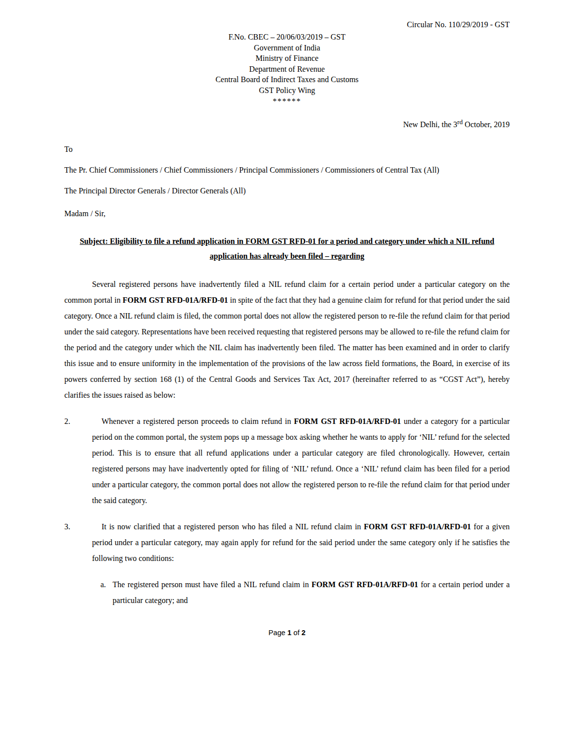Circular No. 110/29/2019 - GST
F.No. CBEC – 20/06/03/2019 – GST
Government of India
Ministry of Finance
Department of Revenue
Central Board of Indirect Taxes and Customs
GST Policy Wing
******
New Delhi, the 3rd October, 2019
To
The Pr. Chief Commissioners / Chief Commissioners / Principal Commissioners / Commissioners of Central Tax (All)
The Principal Director Generals / Director Generals (All)
Madam / Sir,
Subject: Eligibility to file a refund application in FORM GST RFD-01 for a period and category under which a NIL refund application has already been filed – regarding
Several registered persons have inadvertently filed a NIL refund claim for a certain period under a particular category on the common portal in FORM GST RFD-01A/RFD-01 in spite of the fact that they had a genuine claim for refund for that period under the said category. Once a NIL refund claim is filed, the common portal does not allow the registered person to re-file the refund claim for that period under the said category. Representations have been received requesting that registered persons may be allowed to re-file the refund claim for the period and the category under which the NIL claim has inadvertently been filed. The matter has been examined and in order to clarify this issue and to ensure uniformity in the implementation of the provisions of the law across field formations, the Board, in exercise of its powers conferred by section 168 (1) of the Central Goods and Services Tax Act, 2017 (hereinafter referred to as “CGST Act”), hereby clarifies the issues raised as below:
2.
Whenever a registered person proceeds to claim refund in FORM GST RFD-01A/RFD-01 under a category for a particular period on the common portal, the system pops up a message box asking whether he wants to apply for ‘NIL’ refund for the selected period. This is to ensure that all refund applications under a particular category are filed chronologically. However, certain registered persons may have inadvertently opted for filing of ‘NIL’ refund. Once a ‘NIL’ refund claim has been filed for a period under a particular category, the common portal does not allow the registered person to re-file the refund claim for that period under the said category.
3.
It is now clarified that a registered person who has filed a NIL refund claim in FORM GST RFD-01A/RFD-01 for a given period under a particular category, may again apply for refund for the said period under the same category only if he satisfies the following two conditions:
The registered person must have filed a NIL refund claim in FORM GST RFD-01A/RFD-01 for a certain period under a particular category; and
Page 1 of 2